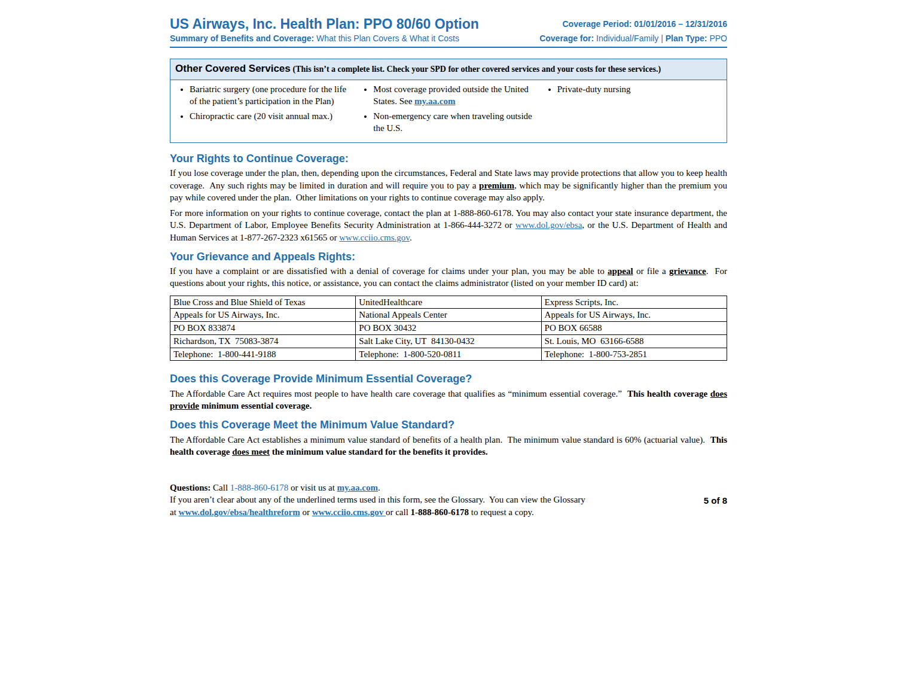US Airways, Inc. Health Plan: PPO 80/60 Option
Coverage Period: 01/01/2016 – 12/31/2016
Summary of Benefits and Coverage: What this Plan Covers & What it Costs
Coverage for: Individual/Family | Plan Type: PPO
Other Covered Services (This isn’t a complete list. Check your SPD for other covered services and your costs for these services.)
Bariatric surgery (one procedure for the life of the patient’s participation in the Plan)
Chiropractic care (20 visit annual max.)
Most coverage provided outside the United States. See my.aa.com
Non-emergency care when traveling outside the U.S.
Private-duty nursing
Your Rights to Continue Coverage:
If you lose coverage under the plan, then, depending upon the circumstances, Federal and State laws may provide protections that allow you to keep health coverage. Any such rights may be limited in duration and will require you to pay a premium, which may be significantly higher than the premium you pay while covered under the plan. Other limitations on your rights to continue coverage may also apply.
For more information on your rights to continue coverage, contact the plan at 1-888-860-6178. You may also contact your state insurance department, the U.S. Department of Labor, Employee Benefits Security Administration at 1-866-444-3272 or www.dol.gov/ebsa, or the U.S. Department of Health and Human Services at 1-877-267-2323 x61565 or www.cciio.cms.gov.
Your Grievance and Appeals Rights:
If you have a complaint or are dissatisfied with a denial of coverage for claims under your plan, you may be able to appeal or file a grievance. For questions about your rights, this notice, or assistance, you can contact the claims administrator (listed on your member ID card) at:
| Blue Cross and Blue Shield of Texas | UnitedHealthcare | Express Scripts, Inc. |
| Appeals for US Airways, Inc. | National Appeals Center | Appeals for US Airways, Inc. |
| PO BOX 833874 | PO BOX 30432 | PO BOX 66588 |
| Richardson, TX 75083-3874 | Salt Lake City, UT 84130-0432 | St. Louis, MO 63166-6588 |
| Telephone: 1-800-441-9188 | Telephone: 1-800-520-0811 | Telephone: 1-800-753-2851 |
Does this Coverage Provide Minimum Essential Coverage?
The Affordable Care Act requires most people to have health care coverage that qualifies as “minimum essential coverage.” This health coverage does provide minimum essential coverage.
Does this Coverage Meet the Minimum Value Standard?
The Affordable Care Act establishes a minimum value standard of benefits of a health plan. The minimum value standard is 60% (actuarial value). This health coverage does meet the minimum value standard for the benefits it provides.
5 of 8
Questions: Call 1-888-860-6178 or visit us at my.aa.com.
If you aren’t clear about any of the underlined terms used in this form, see the Glossary. You can view the Glossary
at www.dol.gov/ebsa/healthreform or www.cciio.cms.gov or call 1-888-860-6178 to request a copy.